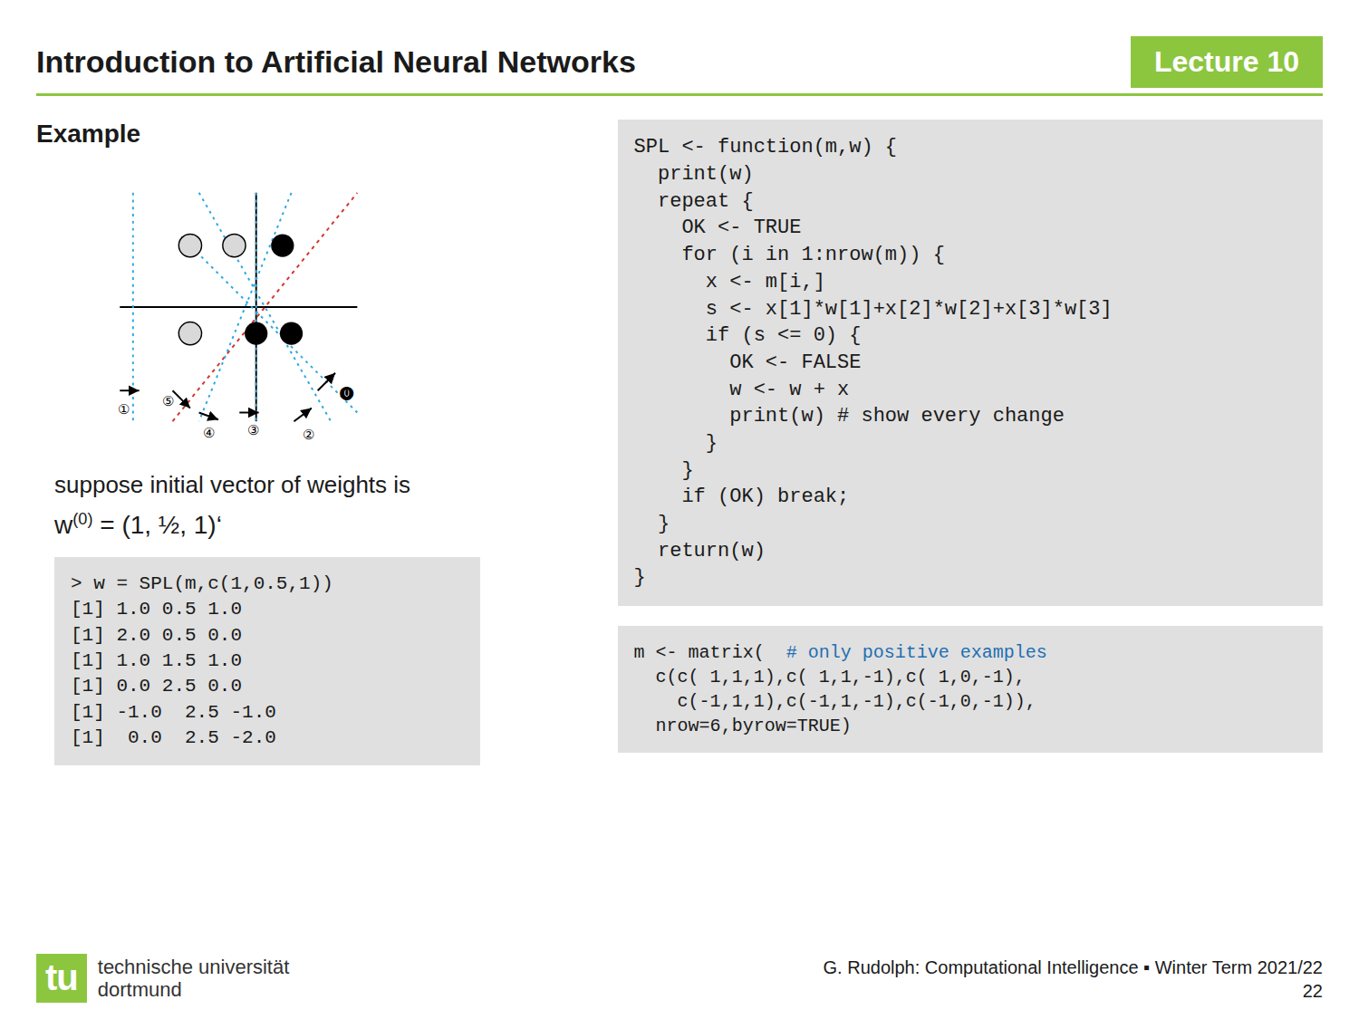Introduction to Artificial Neural Networks
Lecture 10
Example
⓿ ① ② ③ ④ ⑤
suppose initial vector of weights is
w(0) = (1, ½, 1)‘
> w = SPL(m,c(1,0.5,1))
[1] 1.0 0.5 1.0
[1] 2.0 0.5 0.0
[1] 1.0 1.5 1.0
[1] 0.0 2.5 0.0
[1] -1.0  2.5 -1.0
[1]  0.0  2.5 -2.0
SPL <- function(m,w) {
  print(w)
  repeat {
    OK <- TRUE
    for (i in 1:nrow(m)) {
      x <- m[i,]
      s <- x[1]*w[1]+x[2]*w[2]+x[3]*w[3]
      if (s <= 0) {
        OK <- FALSE
        w <- w + x
        print(w) # show every change
      }
    }
    if (OK) break;
  }
  return(w)
}
m <- matrix(  # only positive examples
  c(c( 1,1,1),c( 1,1,-1),c( 1,0,-1),
    c(-1,1,1),c(-1,1,-1),c(-1,0,-1)),
  nrow=6,byrow=TRUE)
tu
technische universität
dortmund
G. Rudolph: Computational Intelligence ▪ Winter Term 2021/22 22